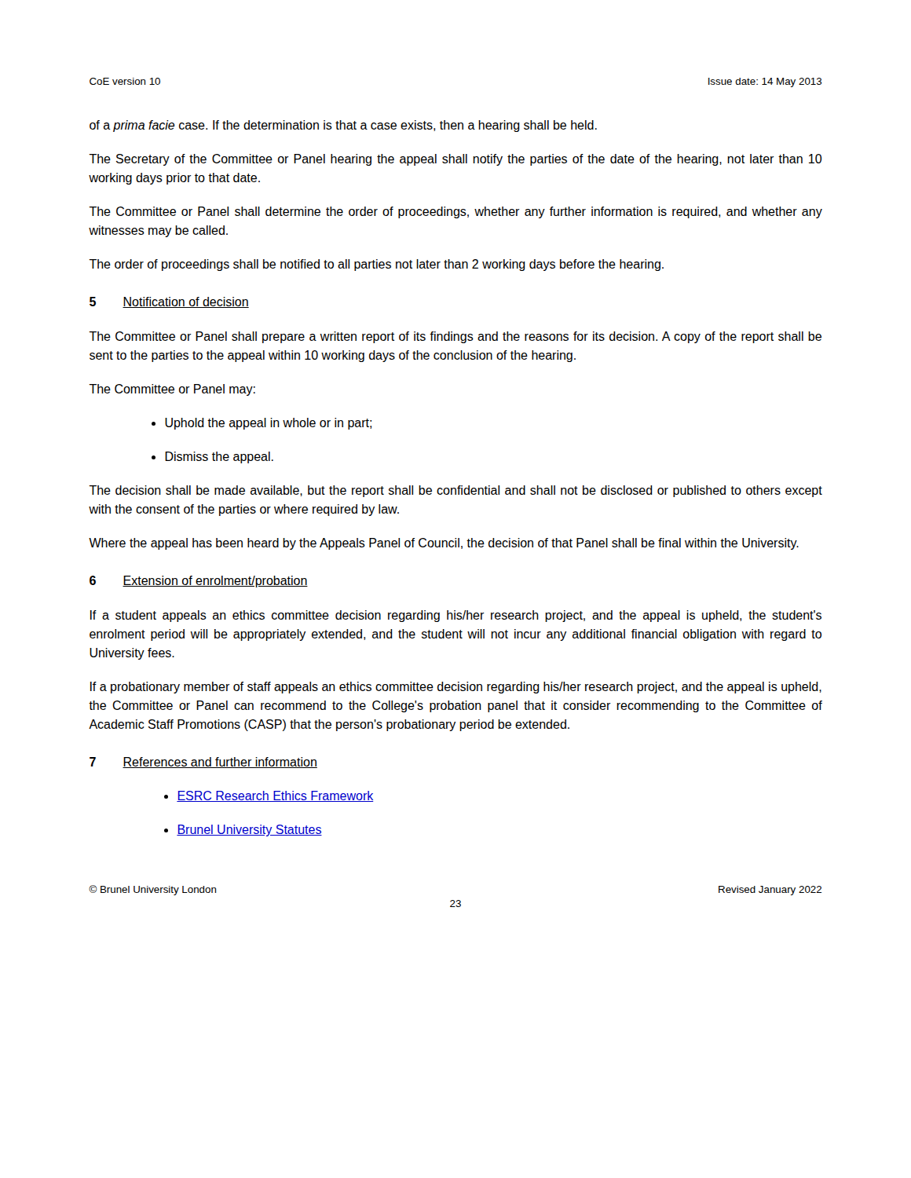CoE version 10 Issue date: 14 May 2013
of a prima facie case. If the determination is that a case exists, then a hearing shall be held.
The Secretary of the Committee or Panel hearing the appeal shall notify the parties of the date of the hearing, not later than 10 working days prior to that date.
The Committee or Panel shall determine the order of proceedings, whether any further information is required, and whether any witnesses may be called.
The order of proceedings shall be notified to all parties not later than 2 working days before the hearing.
5 Notification of decision
The Committee or Panel shall prepare a written report of its findings and the reasons for its decision. A copy of the report shall be sent to the parties to the appeal within 10 working days of the conclusion of the hearing.
The Committee or Panel may:
Uphold the appeal in whole or in part;
Dismiss the appeal.
The decision shall be made available, but the report shall be confidential and shall not be disclosed or published to others except with the consent of the parties or where required by law.
Where the appeal has been heard by the Appeals Panel of Council, the decision of that Panel shall be final within the University.
6 Extension of enrolment/probation
If a student appeals an ethics committee decision regarding his/her research project, and the appeal is upheld, the student's enrolment period will be appropriately extended, and the student will not incur any additional financial obligation with regard to University fees.
If a probationary member of staff appeals an ethics committee decision regarding his/her research project, and the appeal is upheld, the Committee or Panel can recommend to the College's probation panel that it consider recommending to the Committee of Academic Staff Promotions (CASP) that the person's probationary period be extended.
7 References and further information
ESRC Research Ethics Framework
Brunel University Statutes
© Brunel University London 23 Revised January 2022